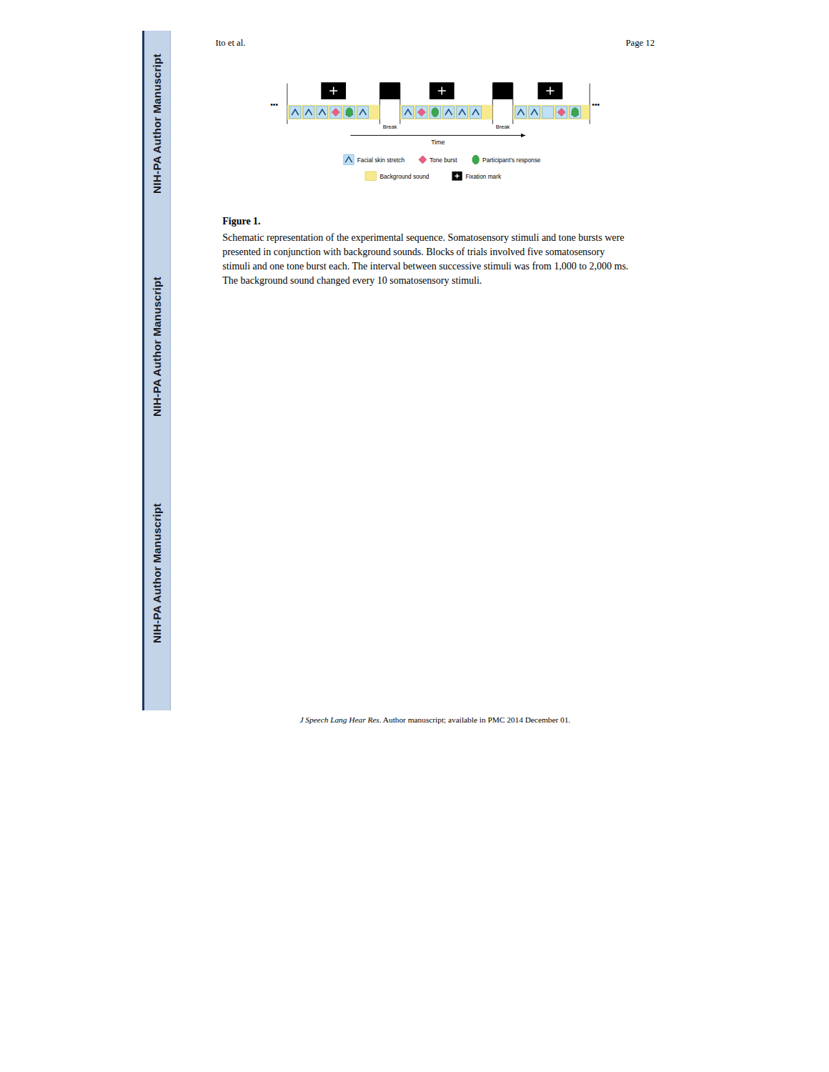NIH-PA Author Manuscript NIH-PA Author Manuscript NIH-PA Author Manuscript
Ito et al.
Page 12
••• ••• Break Break Time Facial skin stretch Tone burst Participant’s response Background sound Fixation mark
Figure 1. Schematic representation of the experimental sequence. Somatosensory stimuli and tone bursts were presented in conjunction with background sounds. Blocks of trials involved five somatosensory stimuli and one tone burst each. The interval between successive stimuli was from 1,000 to 2,000 ms. The background sound changed every 10 somatosensory stimuli.
J Speech Lang Hear Res. Author manuscript; available in PMC 2014 December 01.